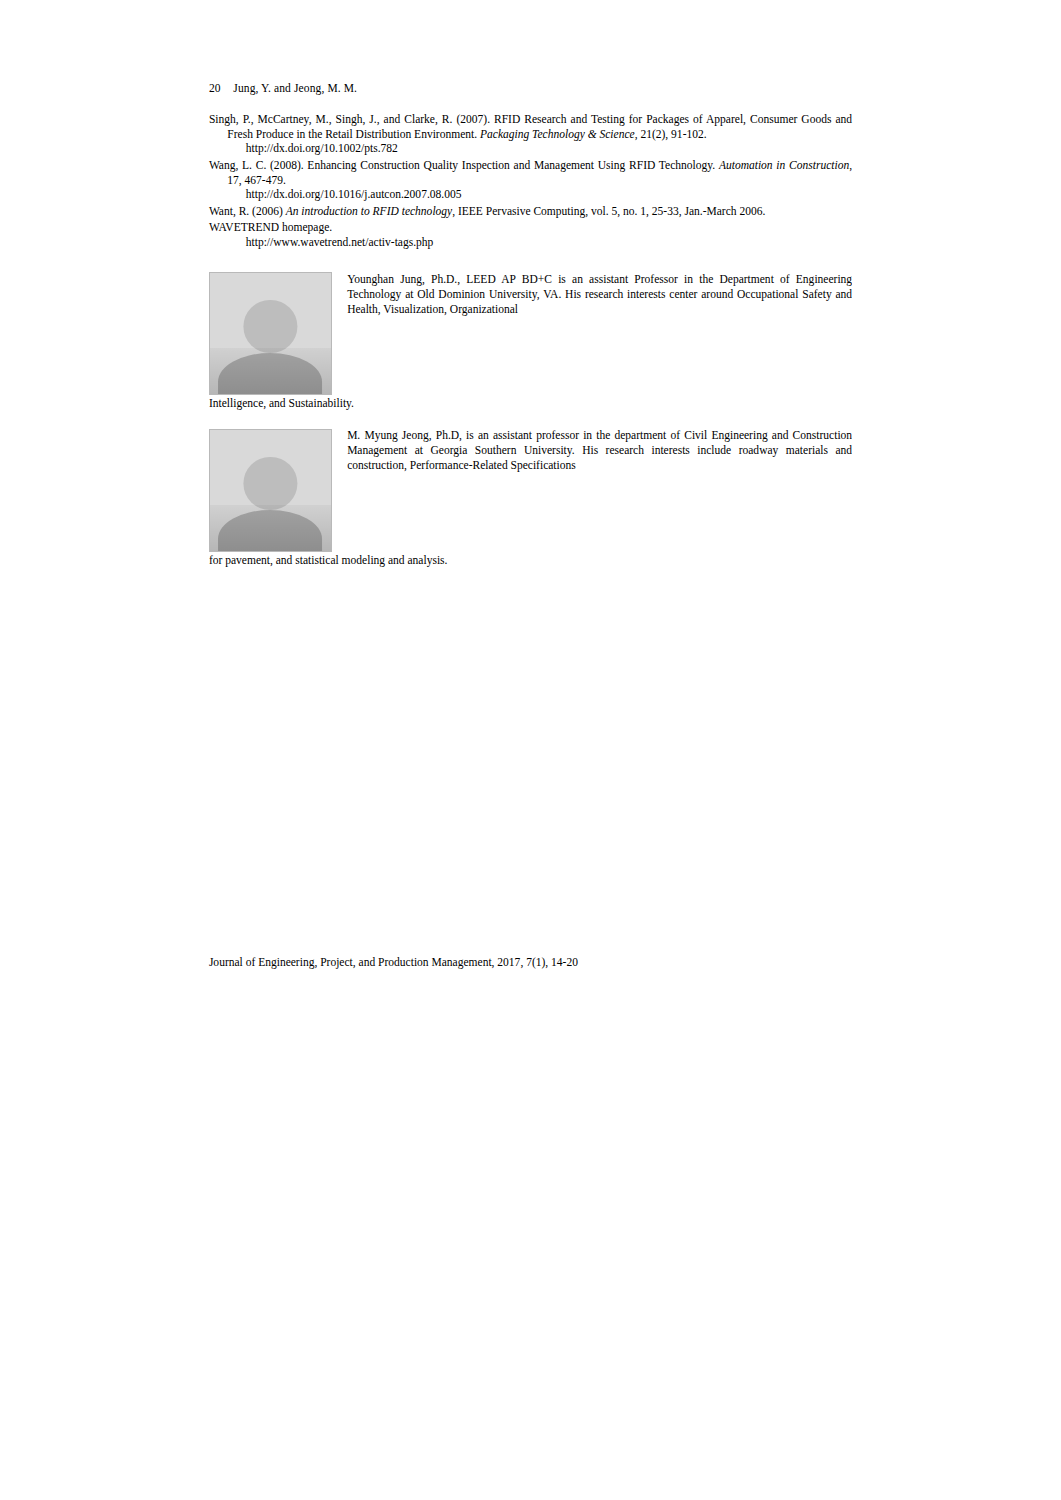20 Jung, Y. and Jeong, M. M.
Singh, P., McCartney, M., Singh, J., and Clarke, R. (2007). RFID Research and Testing for Packages of Apparel, Consumer Goods and Fresh Produce in the Retail Distribution Environment. Packaging Technology & Science, 21(2), 91-102. http://dx.doi.org/10.1002/pts.782
Wang, L. C. (2008). Enhancing Construction Quality Inspection and Management Using RFID Technology. Automation in Construction, 17, 467-479. http://dx.doi.org/10.1016/j.autcon.2007.08.005
Want, R. (2006) An introduction to RFID technology, IEEE Pervasive Computing, vol. 5, no. 1, 25-33, Jan.-March 2006.
WAVETREND homepage. http://www.wavetrend.net/activ-tags.php
Younghan Jung, Ph.D., LEED AP BD+C is an assistant Professor in the Department of Engineering Technology at Old Dominion University, VA. His research interests center around Occupational Safety and Health, Visualization, Organizational
Intelligence, and Sustainability.
M. Myung Jeong, Ph.D, is an assistant professor in the department of Civil Engineering and Construction Management at Georgia Southern University. His research interests include roadway materials and construction, Performance-Related Specifications
for pavement, and statistical modeling and analysis.
Journal of Engineering, Project, and Production Management, 2017, 7(1), 14-20